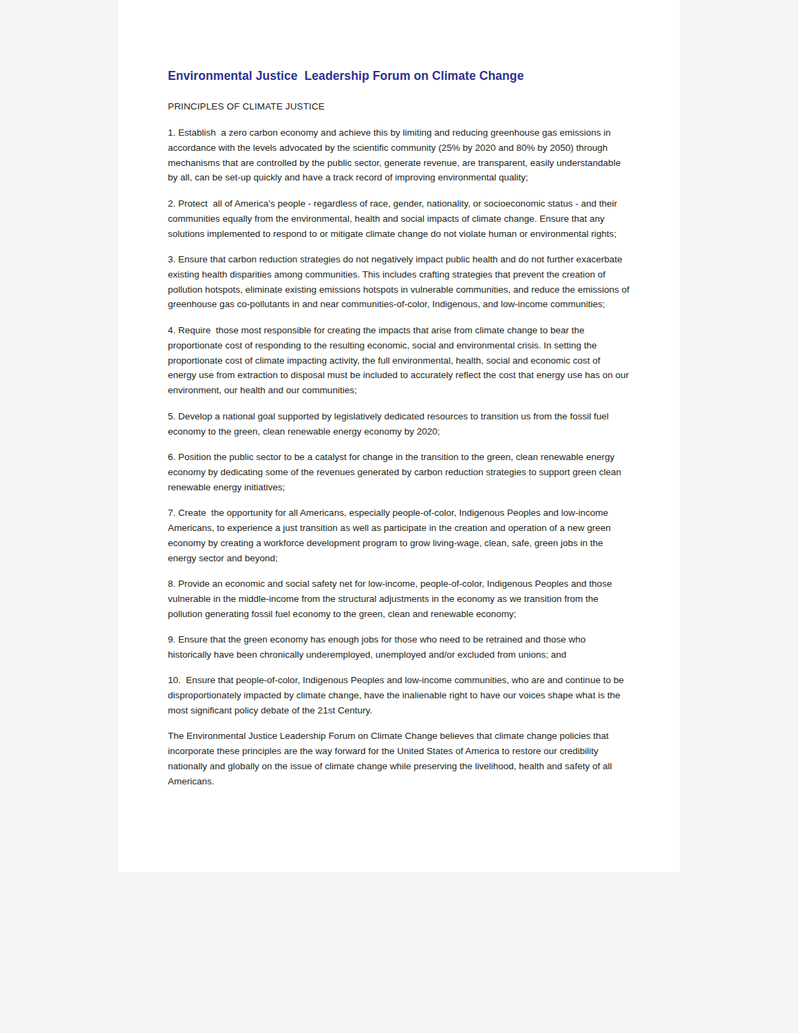Environmental Justice Leadership Forum on Climate Change
PRINCIPLES OF CLIMATE JUSTICE
1. Establish a zero carbon economy and achieve this by limiting and reducing greenhouse gas emissions in accordance with the levels advocated by the scientific community (25% by 2020 and 80% by 2050) through mechanisms that are controlled by the public sector, generate revenue, are transparent, easily understandable by all, can be set-up quickly and have a track record of improving environmental quality;
2. Protect all of America's people - regardless of race, gender, nationality, or socioeconomic status - and their communities equally from the environmental, health and social impacts of climate change. Ensure that any solutions implemented to respond to or mitigate climate change do not violate human or environmental rights;
3. Ensure that carbon reduction strategies do not negatively impact public health and do not further exacerbate existing health disparities among communities. This includes crafting strategies that prevent the creation of pollution hotspots, eliminate existing emissions hotspots in vulnerable communities, and reduce the emissions of greenhouse gas co-pollutants in and near communities-of-color, Indigenous, and low-income communities;
4. Require those most responsible for creating the impacts that arise from climate change to bear the proportionate cost of responding to the resulting economic, social and environmental crisis. In setting the proportionate cost of climate impacting activity, the full environmental, health, social and economic cost of energy use from extraction to disposal must be included to accurately reflect the cost that energy use has on our environment, our health and our communities;
5. Develop a national goal supported by legislatively dedicated resources to transition us from the fossil fuel economy to the green, clean renewable energy economy by 2020;
6. Position the public sector to be a catalyst for change in the transition to the green, clean renewable energy economy by dedicating some of the revenues generated by carbon reduction strategies to support green clean renewable energy initiatives;
7. Create the opportunity for all Americans, especially people-of-color, Indigenous Peoples and low-income Americans, to experience a just transition as well as participate in the creation and operation of a new green economy by creating a workforce development program to grow living-wage, clean, safe, green jobs in the energy sector and beyond;
8. Provide an economic and social safety net for low-income, people-of-color, Indigenous Peoples and those vulnerable in the middle-income from the structural adjustments in the economy as we transition from the pollution generating fossil fuel economy to the green, clean and renewable economy;
9. Ensure that the green economy has enough jobs for those who need to be retrained and those who historically have been chronically underemployed, unemployed and/or excluded from unions; and
10. Ensure that people-of-color, Indigenous Peoples and low-income communities, who are and continue to be disproportionately impacted by climate change, have the inalienable right to have our voices shape what is the most significant policy debate of the 21st Century.
The Environmental Justice Leadership Forum on Climate Change believes that climate change policies that incorporate these principles are the way forward for the United States of America to restore our credibility nationally and globally on the issue of climate change while preserving the livelihood, health and safety of all Americans.